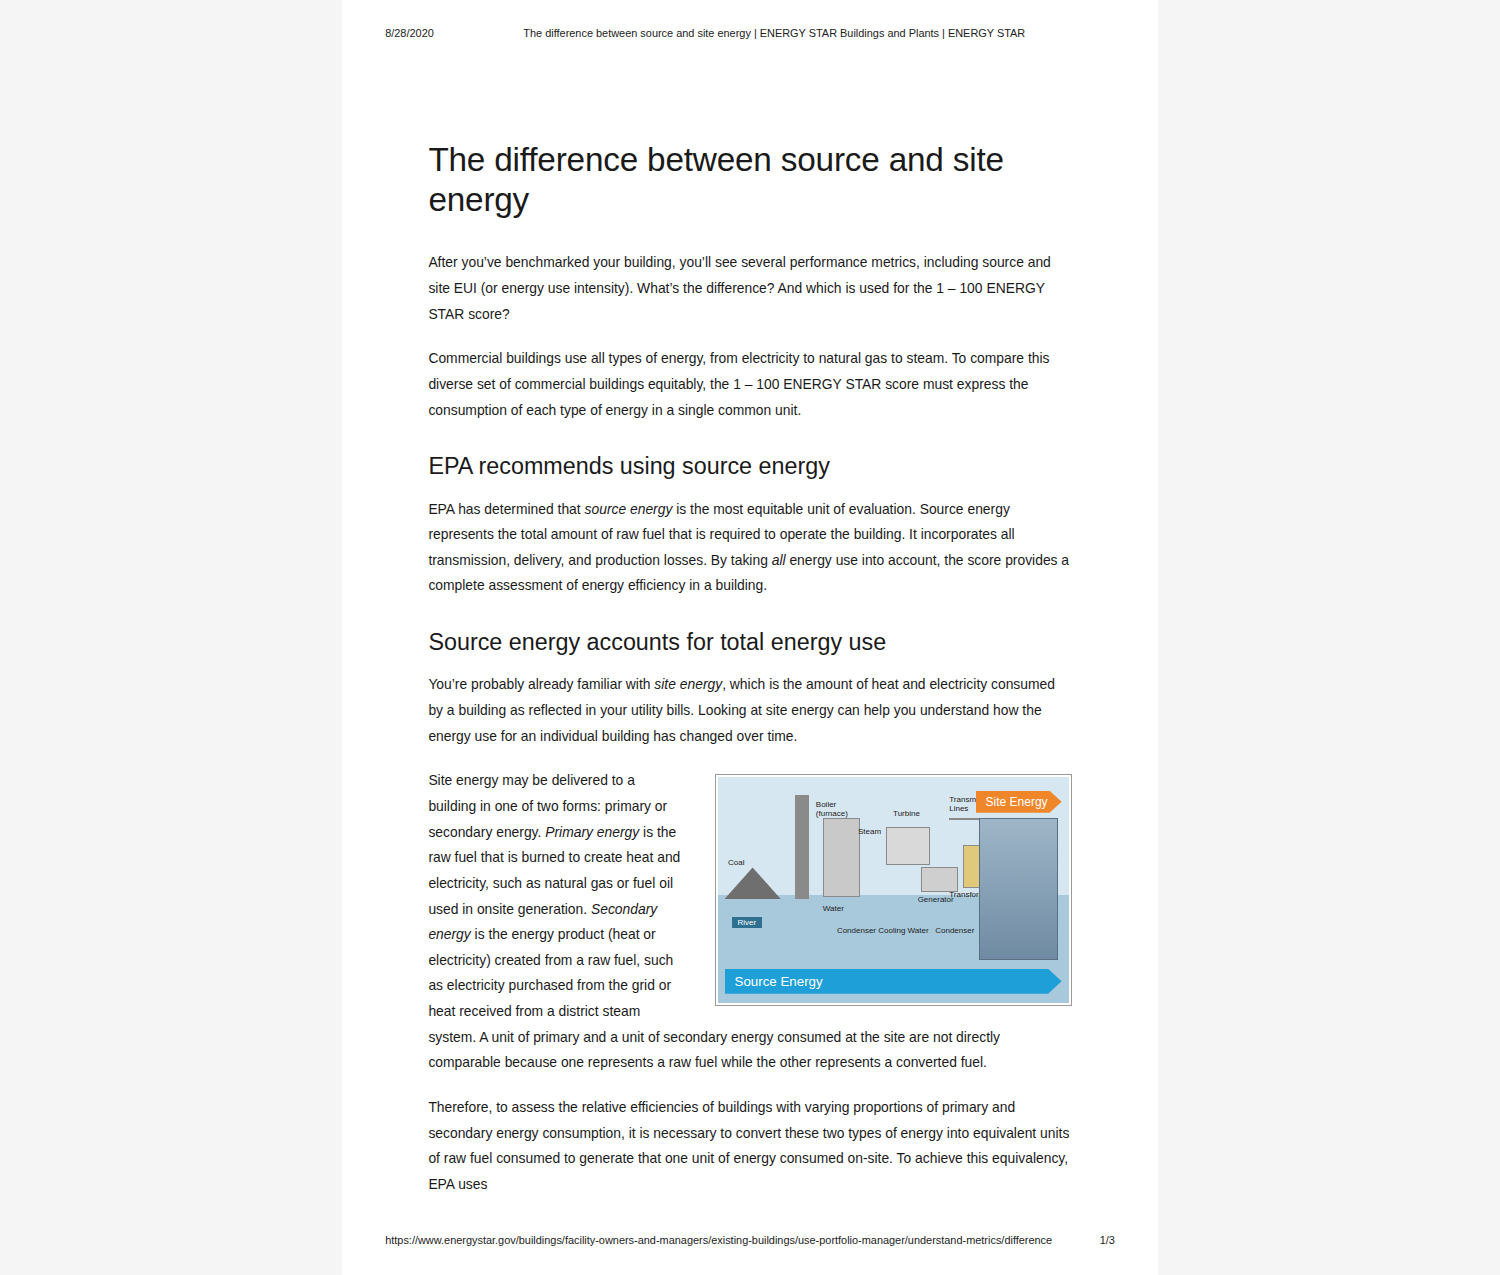8/28/2020 The difference between source and site energy | ENERGY STAR Buildings and Plants | ENERGY STAR
The difference between source and site energy
After you’ve benchmarked your building, you’ll see several performance metrics, including source and site EUI (or energy use intensity). What’s the difference? And which is used for the 1 – 100 ENERGY STAR score?
Commercial buildings use all types of energy, from electricity to natural gas to steam. To compare this diverse set of commercial buildings equitably, the 1 – 100 ENERGY STAR score must express the consumption of each type of energy in a single common unit.
EPA recommends using source energy
EPA has determined that source energy is the most equitable unit of evaluation. Source energy represents the total amount of raw fuel that is required to operate the building. It incorporates all transmission, delivery, and production losses. By taking all energy use into account, the score provides a complete assessment of energy efficiency in a building.
Source energy accounts for total energy use
You’re probably already familiar with site energy, which is the amount of heat and electricity consumed by a building as reflected in your utility bills. Looking at site energy can help you understand how the energy use for an individual building has changed over time.
Coal
Boiler
(furnace)
Steam
Turbine
Generator
Transformer
Transmission
Lines
Water
Condenser Cooling Water
Condenser
River
Site Energy
Source Energy
Site energy may be delivered to a building in one of two forms: primary or secondary energy. Primary energy is the raw fuel that is burned to create heat and electricity, such as natural gas or fuel oil used in onsite generation. Secondary energy is the energy product (heat or electricity) created from a raw fuel, such as electricity purchased from the grid or heat received from a district steam system. A unit of primary and a unit of secondary energy consumed at the site are not directly comparable because one represents a raw fuel while the other represents a converted fuel.
Therefore, to assess the relative efficiencies of buildings with varying proportions of primary and secondary energy consumption, it is necessary to convert these two types of energy into equivalent units of raw fuel consumed to generate that one unit of energy consumed on-site. To achieve this equivalency, EPA uses
https://www.energystar.gov/buildings/facility-owners-and-managers/existing-buildings/use-portfolio-manager/understand-metrics/difference 1/3